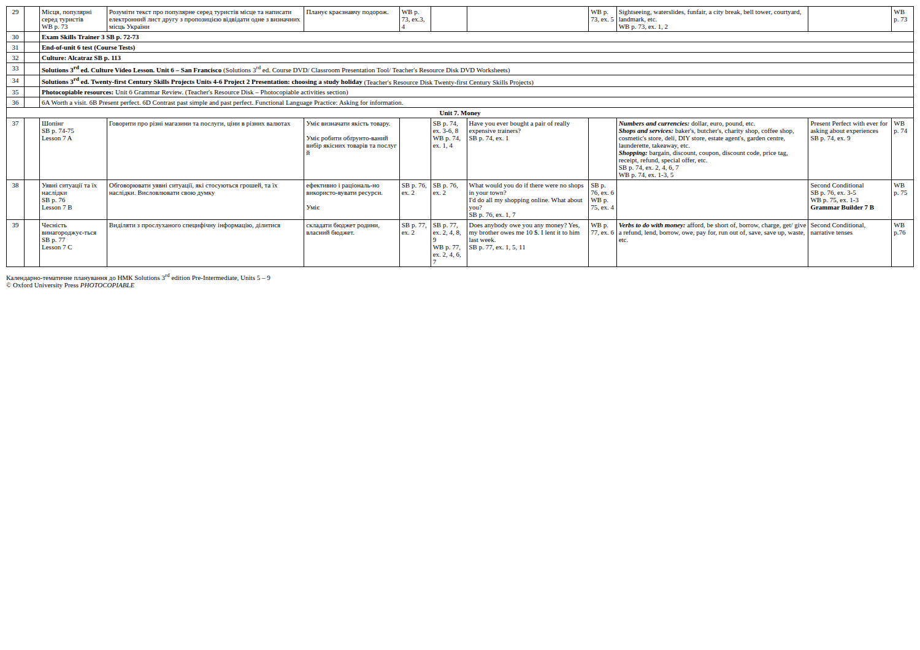| 29 | | Місця, популярні серед туристів WB p. 73 | Розуміти текст про популярне серед туристів місце та написати електронний лист другу з пропозицією відвідати одне з визначних місць України | Планує краєзнавчу подорож. | WB p. 73, ex.3, 4 | | | WB p. 73, ex. 5 | Sightseeing, waterslides, funfair, a city break, bell tower, courtyard, landmark, etc. WB p. 73, ex. 1, 2 | | WB p. 73 |
| 30 | | Exam Skills Trainer 3 SB p. 72-73 |
| 31 | | End-of-unit 6 test (Course Tests) |
| 32 | | Culture: Alcatraz SB p. 113 |
| 33 | | Solutions 3 rd ed. Culture Video Lesson. Unit 6 – San Francisco (Solutions 3 rd ed. Course DVD/ Classroom Presentation Tool/ Teacher's Resource Disk DVD Worksheets) |
| 34 | | Solutions 3 rd ed. Twenty-first Century Skills Projects Units 4-6 Project 2 Presentation: choosing a study holiday (Teacher's Resource Disk Twenty-first Century Skills Projects) |
| 35 | | Photocopiable resources: Unit 6 Grammar Review. (Teacher's Resource Disk – Photocopiable activities section) |
| 36 | | 6A Worth a visit. 6B Present perfect. 6D Contrast past simple and past perfect. Functional Language Practice: Asking for information. |
| Unit 7. Money |
| 37 | | Шопінг SB p. 74-75 Lesson 7 A | Говорити про різні магазини та послуги, ціни в різних валютах | Уміє визначати якість товару. Уміє робити обґрунто-ваний вибір якісних товарів та послуг й | | SB p. 74, ex. 3-6, 8 WB p. 74, ex. 1, 4 | Have you ever bought a pair of really expensive trainers? SB p. 74, ex. 1 | | Numbers and currencies: dollar, euro, pound, etc. Shops and services: baker's, butcher's, charity shop, coffee shop, cosmetic's store, deli, DIY store, estate agent's, garden centre, launderette, takeaway, etc. Shopping: bargain, discount, coupon, discount code, price tag, receipt, refund, special offer, etc. SB p. 74, ex. 2, 4, 6, 7 WB p. 74, ex. 1-3, 5 | Present Perfect with ever for asking about experiences SB p. 74, ex. 9 | WB p. 74 |
| 38 | | Уявні ситуації та їх наслідки SB p. 76 Lesson 7 B | Обговорювати уявні ситуації, які стосуються грошей, та їх наслідки. Висловлювати свою думку | ефективно і раціональ-но використо-вувати ресурси. Уміє | SB p. 76, ex. 2 | SB p. 76, ex. 2 | What would you do if there were no shops in your town? I'd do all my shopping online. What about you? SB p. 76, ex. 1, 7 | SB p. 76, ex. 6 WB p. 75, ex. 4 | | Second Conditional SB p. 76, ex. 3-5 WB p. 75, ex. 1-3 Grammar Builder 7 B | WB p. 75 |
| 39 | | Чесність винагороджує-ться SB p. 77 Lesson 7 C | Виділяти з прослуханого специфічну інформацію, ділитися | складати бюджет родини, власний бюджет. | SB p. 77, ex. 2 | SB p. 77, ex. 2, 4, 8, 9 WB p. 77, ex. 2, 4, 6, 7 | Does anybody owe you any money? Yes, my brother owes me 10 $. I lent it to him last week. SB p. 77, ex. 1, 5, 11 | WB p. 77, ex. 6 | Verbs to do with money: afford, be short of, borrow, charge, get/ give a refund, lend, borrow, owe, pay for, run out of, save, save up, waste, etc. | Second Conditional, narrative tenses | WB p.76 |
Календарно-тематичне планування до НМК Solutions 3rd edition Pre-Intermediate, Units 5 – 9
© Oxford University Press PHOTOCOPIABLE